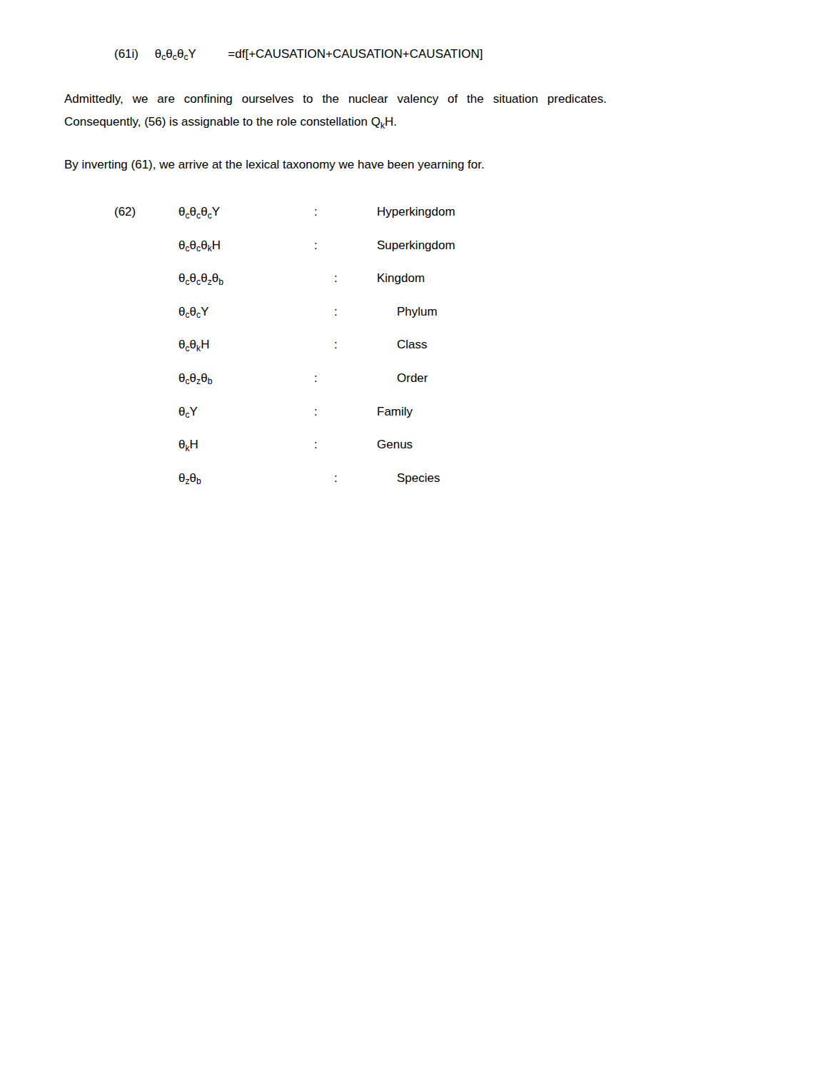(61i) θcθcθcY =df[+CAUSATION+CAUSATION+CAUSATION]
Admittedly, we are confining ourselves to the nuclear valency of the situation predicates. Consequently, (56) is assignable to the role constellation QkH.
By inverting (61), we arrive at the lexical taxonomy we have been yearning for.
| (62) | θ c θ c θ c Y | : | Hyperkingdom |
| | θ c θ c θ k H | : | Superkingdom |
| | θ c θ c θ z θ b | : | Kingdom |
| | θ c θ c Y | : | Phylum |
| | θ c θ k H | : | Class |
| | θ c θ z θ b | : | Order |
| | θ c Y | : | Family |
| | θ k H | : | Genus |
| | θ z θ b | : | Species |